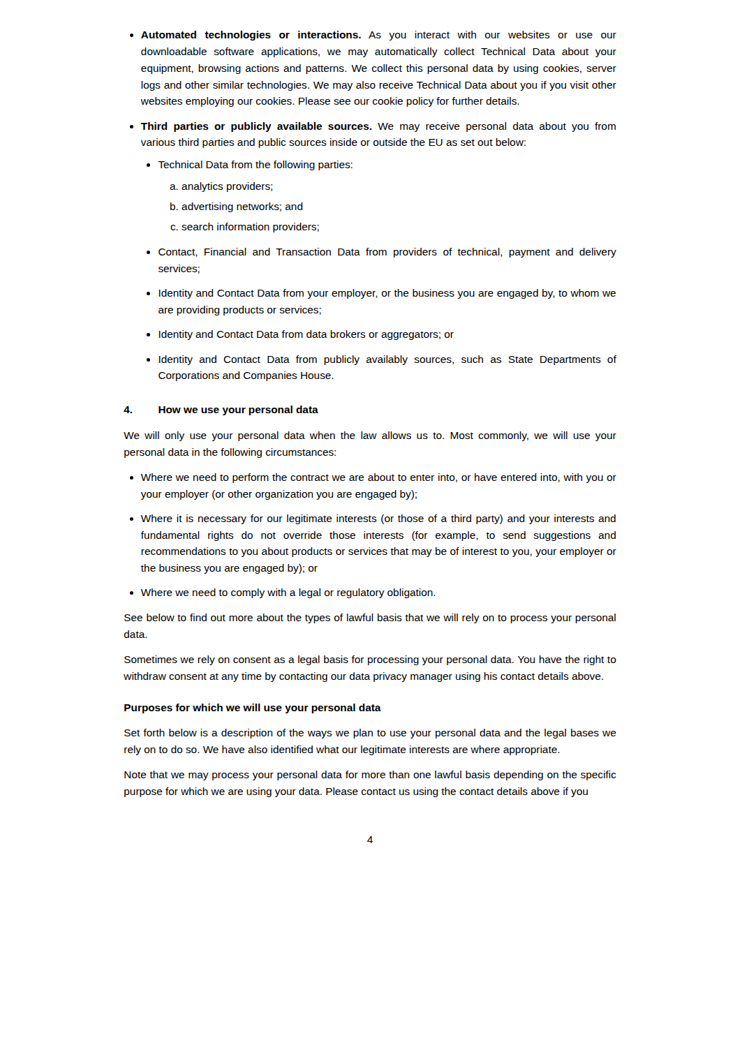Automated technologies or interactions. As you interact with our websites or use our downloadable software applications, we may automatically collect Technical Data about your equipment, browsing actions and patterns. We collect this personal data by using cookies, server logs and other similar technologies. We may also receive Technical Data about you if you visit other websites employing our cookies. Please see our cookie policy for further details.
Third parties or publicly available sources. We may receive personal data about you from various third parties and public sources inside or outside the EU as set out below:
Technical Data from the following parties:
analytics providers;
advertising networks; and
search information providers;
Contact, Financial and Transaction Data from providers of technical, payment and delivery services;
Identity and Contact Data from your employer, or the business you are engaged by, to whom we are providing products or services;
Identity and Contact Data from data brokers or aggregators; or
Identity and Contact Data from publicly availably sources, such as State Departments of Corporations and Companies House.
4. How we use your personal data
We will only use your personal data when the law allows us to. Most commonly, we will use your personal data in the following circumstances:
Where we need to perform the contract we are about to enter into, or have entered into, with you or your employer (or other organization you are engaged by);
Where it is necessary for our legitimate interests (or those of a third party) and your interests and fundamental rights do not override those interests (for example, to send suggestions and recommendations to you about products or services that may be of interest to you, your employer or the business you are engaged by); or
Where we need to comply with a legal or regulatory obligation.
See below to find out more about the types of lawful basis that we will rely on to process your personal data.
Sometimes we rely on consent as a legal basis for processing your personal data. You have the right to withdraw consent at any time by contacting our data privacy manager using his contact details above.
Purposes for which we will use your personal data
Set forth below is a description of the ways we plan to use your personal data and the legal bases we rely on to do so. We have also identified what our legitimate interests are where appropriate.
Note that we may process your personal data for more than one lawful basis depending on the specific purpose for which we are using your data. Please contact us using the contact details above if you
4